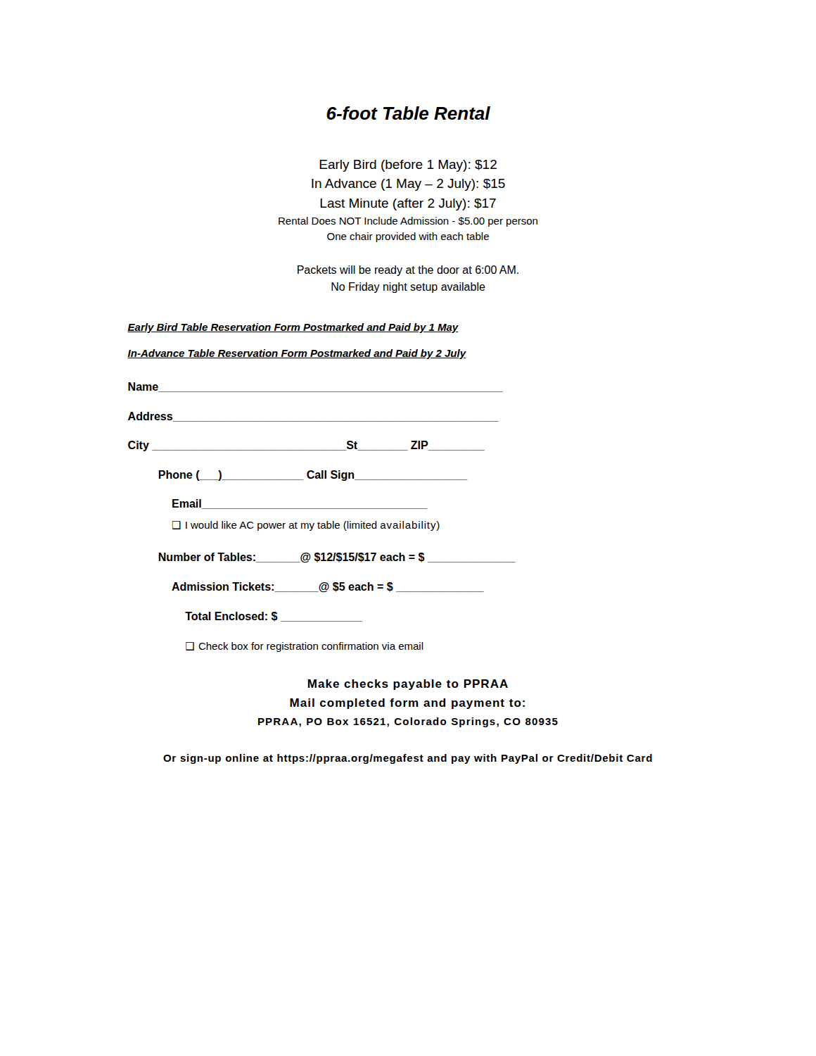6-foot Table Rental
Early Bird (before 1 May): $12
In Advance (1 May – 2 July): $15
Last Minute (after 2 July): $17
Rental Does NOT Include Admission - $5.00 per person
One chair provided with each table
Packets will be ready at the door at 6:00 AM.
No Friday night setup available
Early Bird Table Reservation Form Postmarked and Paid by 1 May
In-Advance Table Reservation Form Postmarked and Paid by 2 July
Name_______________________________________________________
Address____________________________________________________
City _______________________________St________ ZIP_________
Phone (___)_____________ Call Sign__________________
Email____________________________________
❑I would like AC power at my table (limited availability)
Number of Tables:_______@ $12/$15/$17 each = $ ______________
Admission Tickets:_______@ $5 each = $ ______________
Total Enclosed: $ _____________
❑Check box for registration confirmation via email
Make checks payable to PPRAA
Mail completed form and payment to:
PPRAA, PO Box 16521, Colorado Springs, CO 80935
Or sign-up online at https://ppraa.org/megafest and pay with PayPal or Credit/Debit Card